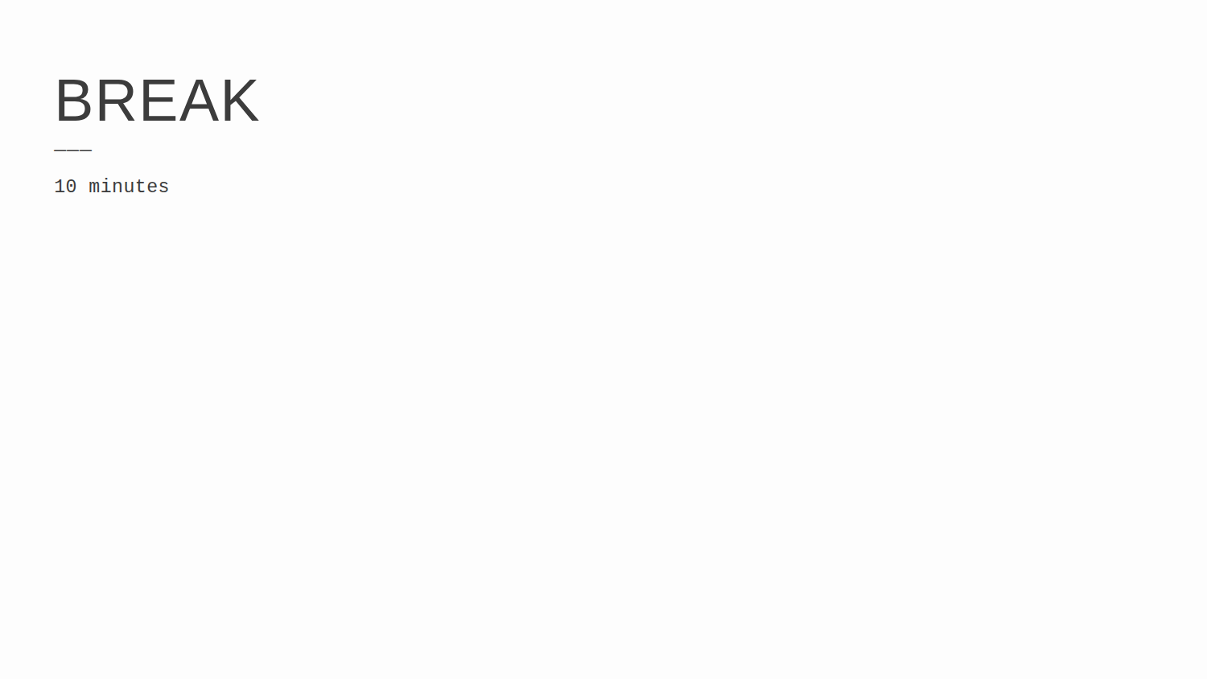BREAK
———
10 minutes